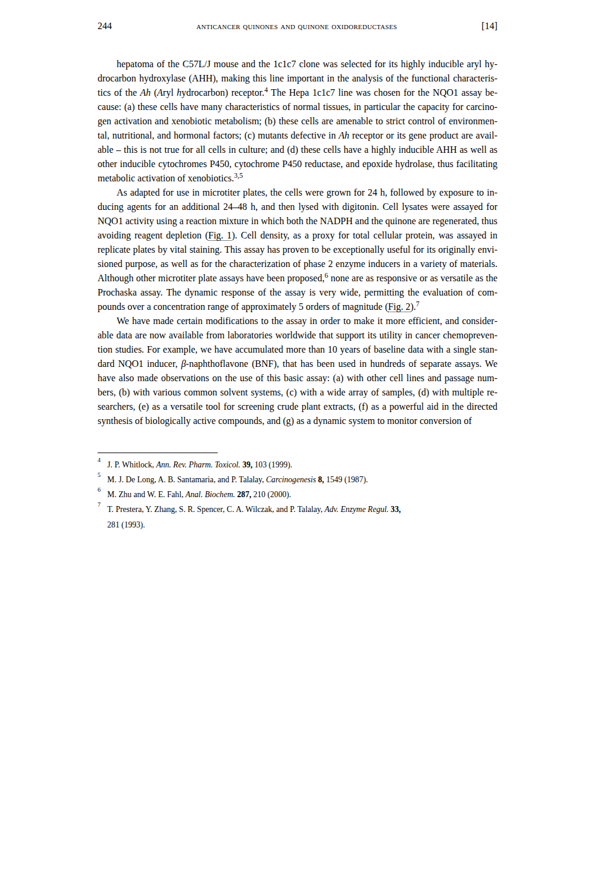244 anticancer quinones and quinone oxidoreductases [14]
hepatoma of the C57L/J mouse and the 1c1c7 clone was selected for its highly inducible aryl hydrocarbon hydroxylase (AHH), making this line important in the analysis of the functional characteristics of the Ah (Aryl hydrocarbon) receptor.4 The Hepa 1c1c7 line was chosen for the NQO1 assay because: (a) these cells have many characteristics of normal tissues, in particular the capacity for carcinogen activation and xenobiotic metabolism; (b) these cells are amenable to strict control of environmental, nutritional, and hormonal factors; (c) mutants defective in Ah receptor or its gene product are available – this is not true for all cells in culture; and (d) these cells have a highly inducible AHH as well as other inducible cytochromes P450, cytochrome P450 reductase, and epoxide hydrolase, thus facilitating metabolic activation of xenobiotics.3,5
As adapted for use in microtiter plates, the cells were grown for 24 h, followed by exposure to inducing agents for an additional 24–48 h, and then lysed with digitonin. Cell lysates were assayed for NQO1 activity using a reaction mixture in which both the NADPH and the quinone are regenerated, thus avoiding reagent depletion (Fig. 1). Cell density, as a proxy for total cellular protein, was assayed in replicate plates by vital staining. This assay has proven to be exceptionally useful for its originally envisioned purpose, as well as for the characterization of phase 2 enzyme inducers in a variety of materials. Although other microtiter plate assays have been proposed,6 none are as responsive or as versatile as the Prochaska assay. The dynamic response of the assay is very wide, permitting the evaluation of compounds over a concentration range of approximately 5 orders of magnitude (Fig. 2).7
We have made certain modifications to the assay in order to make it more efficient, and considerable data are now available from laboratories worldwide that support its utility in cancer chemoprevention studies. For example, we have accumulated more than 10 years of baseline data with a single standard NQO1 inducer, β-naphthoflavone (BNF), that has been used in hundreds of separate assays. We have also made observations on the use of this basic assay: (a) with other cell lines and passage numbers, (b) with various common solvent systems, (c) with a wide array of samples, (d) with multiple researchers, (e) as a versatile tool for screening crude plant extracts, (f) as a powerful aid in the directed synthesis of biologically active compounds, and (g) as a dynamic system to monitor conversion of
4 J. P. Whitlock, Ann. Rev. Pharm. Toxicol. 39, 103 (1999).
5 M. J. De Long, A. B. Santamaria, and P. Talalay, Carcinogenesis 8, 1549 (1987).
6 M. Zhu and W. E. Fahl, Anal. Biochem. 287, 210 (2000).
7 T. Prestera, Y. Zhang, S. R. Spencer, C. A. Wilczak, and P. Talalay, Adv. Enzyme Regul. 33,
281 (1993).